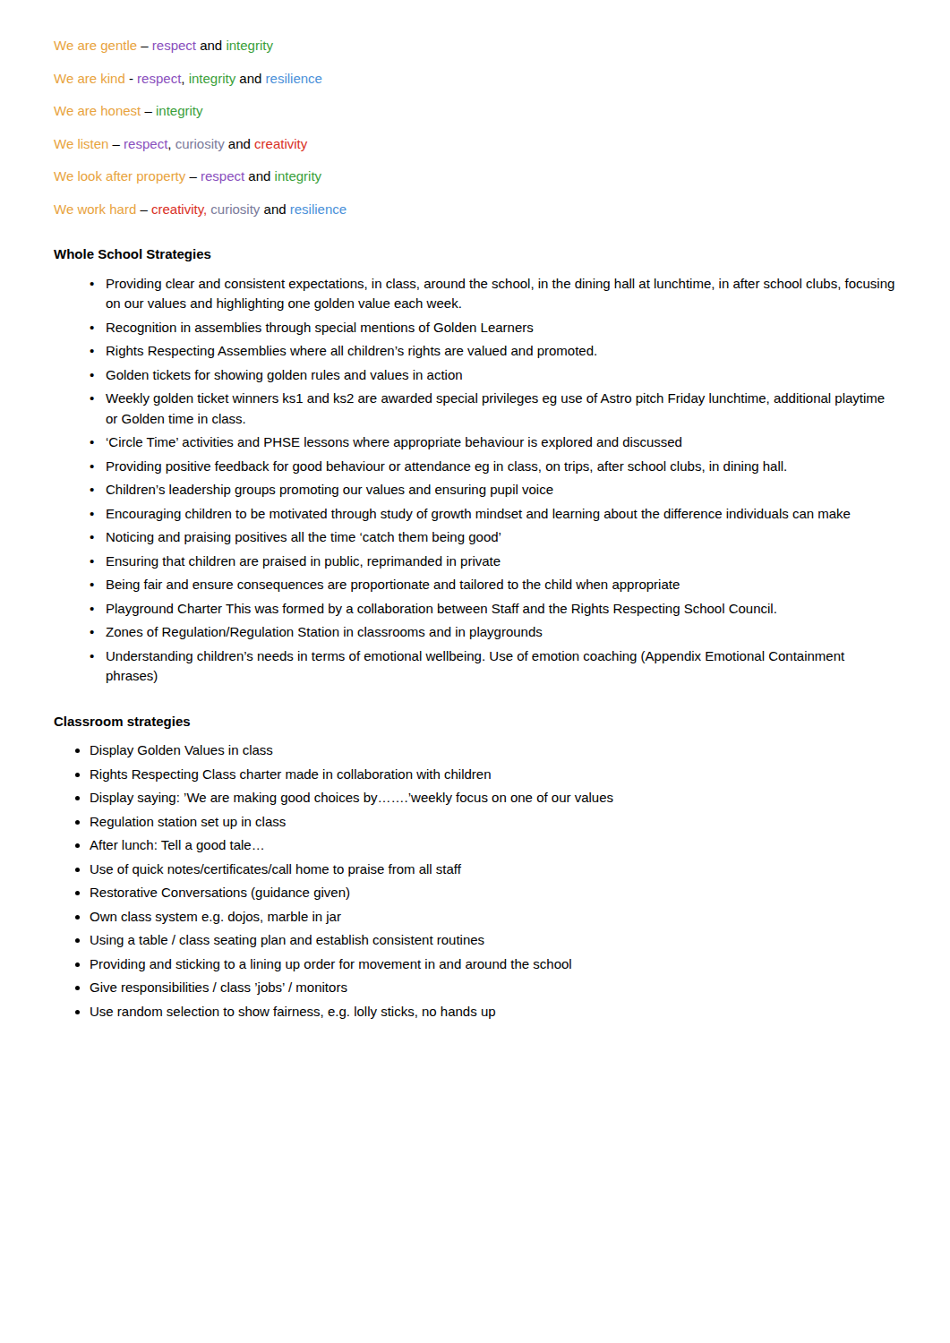We are gentle – respect and integrity
We are kind - respect, integrity and resilience
We are honest – integrity
We listen – respect, curiosity and creativity
We look after property – respect and integrity
We work hard – creativity, curiosity and resilience
Whole School Strategies
Providing clear and consistent expectations, in class, around the school, in the dining hall at lunchtime, in after school clubs, focusing on our values and highlighting one golden value each week.
Recognition in assemblies through special mentions of Golden Learners
Rights Respecting Assemblies where all children’s rights are valued and promoted.
Golden tickets for showing golden rules and values in action
Weekly golden ticket winners ks1 and ks2 are awarded special privileges eg use of Astro pitch Friday lunchtime, additional playtime or Golden time in class.
‘Circle Time’ activities and PHSE lessons where appropriate behaviour is explored and discussed
Providing positive feedback for good behaviour or attendance eg in class, on trips, after school clubs, in dining hall.
Children’s leadership groups promoting our values and ensuring pupil voice
Encouraging children to be motivated through study of growth mindset and learning about the difference individuals can make
Noticing and praising positives all the time ‘catch them being good’
Ensuring that children are praised in public, reprimanded in private
Being fair and ensure consequences are proportionate and tailored to the child when appropriate
Playground Charter This was formed by a collaboration between Staff and the Rights Respecting School Council.
Zones of Regulation/Regulation Station in classrooms and in playgrounds
Understanding children’s needs in terms of emotional wellbeing. Use of emotion coaching (Appendix Emotional Containment phrases)
Classroom strategies
Display Golden Values in class
Rights Respecting Class charter made in collaboration with children
Display saying: ’We are making good choices by…….’weekly focus on one of our values
Regulation station set up in class
After lunch: Tell a good tale…
Use of quick notes/certificates/call home to praise from all staff
Restorative Conversations (guidance given)
Own class system e.g. dojos, marble in jar
Using a table / class seating plan and establish consistent routines
Providing and sticking to a lining up order for movement in and around the school
Give responsibilities / class ’jobs’ / monitors
Use random selection to show fairness, e.g. lolly sticks, no hands up